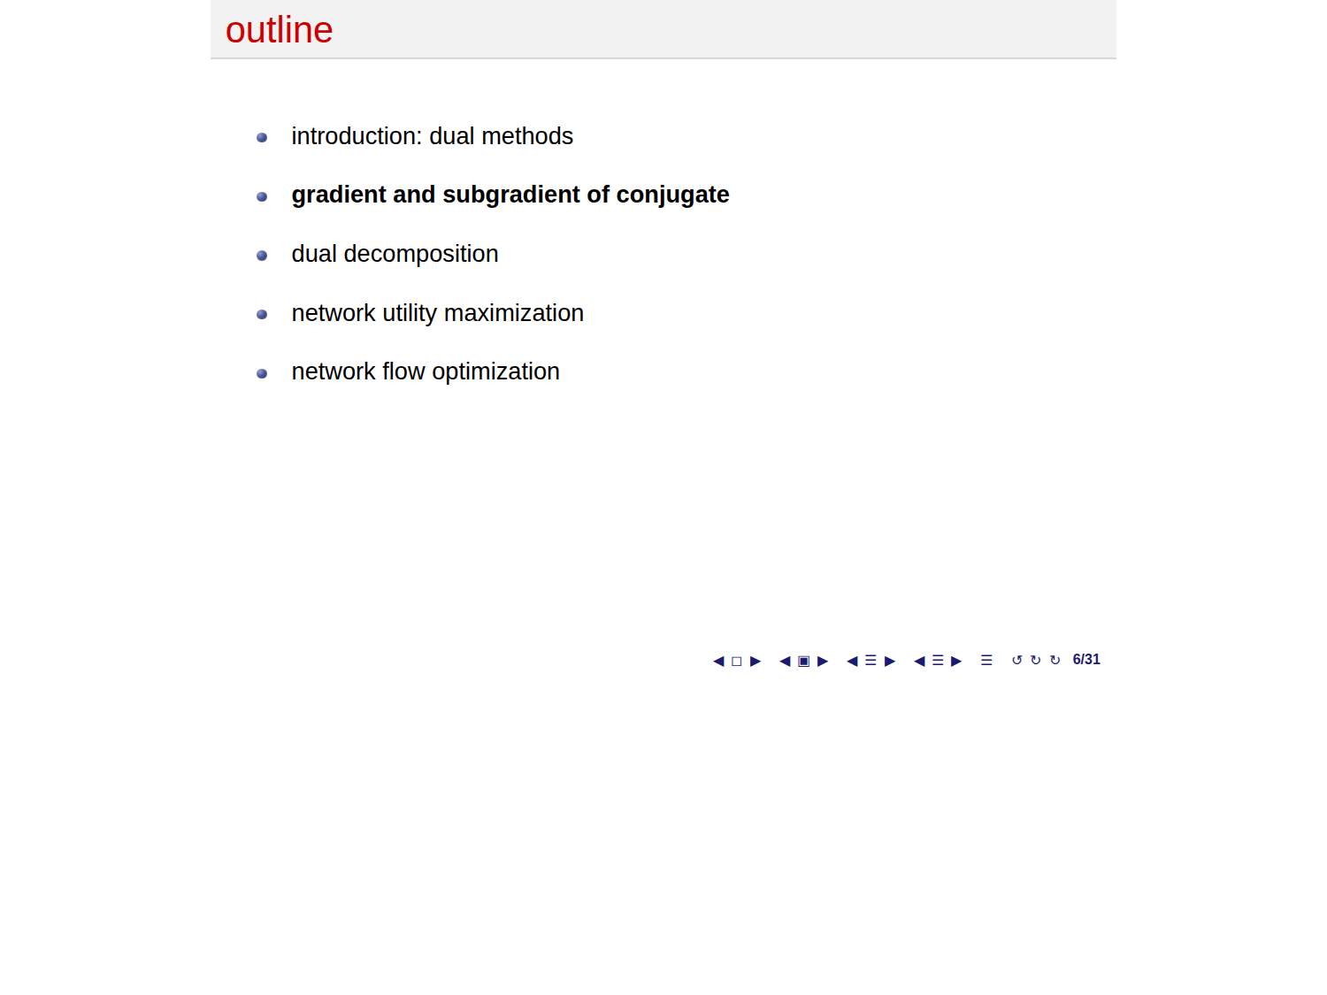outline
introduction: dual methods
gradient and subgradient of conjugate
dual decomposition
network utility maximization
network flow optimization
◀ ◻ ▶ ◀ ▣ ▶ ◀ ☰ ▶ ◀ ☰ ▶ ☰ ↺ ↻ ↻ 6/31